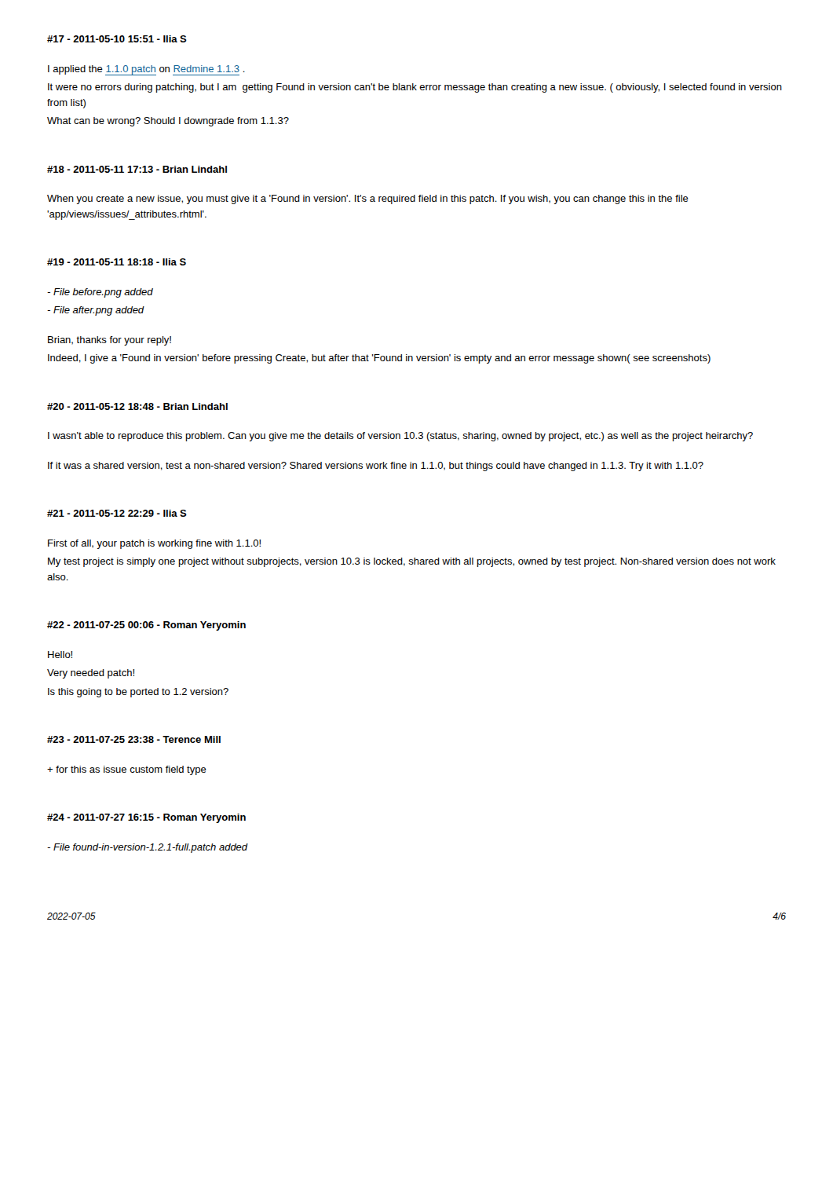#17 - 2011-05-10 15:51 - Ilia S
I applied the 1.1.0 patch on Redmine 1.1.3 .
It were no errors during patching, but I am getting Found in version can't be blank error message than creating a new issue. ( obviously, I selected found in version from list)
What can be wrong? Should I downgrade from 1.1.3?
#18 - 2011-05-11 17:13 - Brian Lindahl
When you create a new issue, you must give it a 'Found in version'. It's a required field in this patch. If you wish, you can change this in the file 'app/views/issues/_attributes.rhtml'.
#19 - 2011-05-11 18:18 - Ilia S
- File before.png added
- File after.png added
Brian, thanks for your reply!
Indeed, I give a 'Found in version' before pressing Create, but after that 'Found in version' is empty and an error message shown( see screenshots)
#20 - 2011-05-12 18:48 - Brian Lindahl
I wasn't able to reproduce this problem. Can you give me the details of version 10.3 (status, sharing, owned by project, etc.) as well as the project heirarchy?
If it was a shared version, test a non-shared version? Shared versions work fine in 1.1.0, but things could have changed in 1.1.3. Try it with 1.1.0?
#21 - 2011-05-12 22:29 - Ilia S
First of all, your patch is working fine with 1.1.0!
My test project is simply one project without subprojects, version 10.3 is locked, shared with all projects, owned by test project. Non-shared version does not work also.
#22 - 2011-07-25 00:06 - Roman Yeryomin
Hello!
Very needed patch!
Is this going to be ported to 1.2 version?
#23 - 2011-07-25 23:38 - Terence Mill
+ for this as issue custom field type
#24 - 2011-07-27 16:15 - Roman Yeryomin
- File found-in-version-1.2.1-full.patch added
2022-07-05 4/6